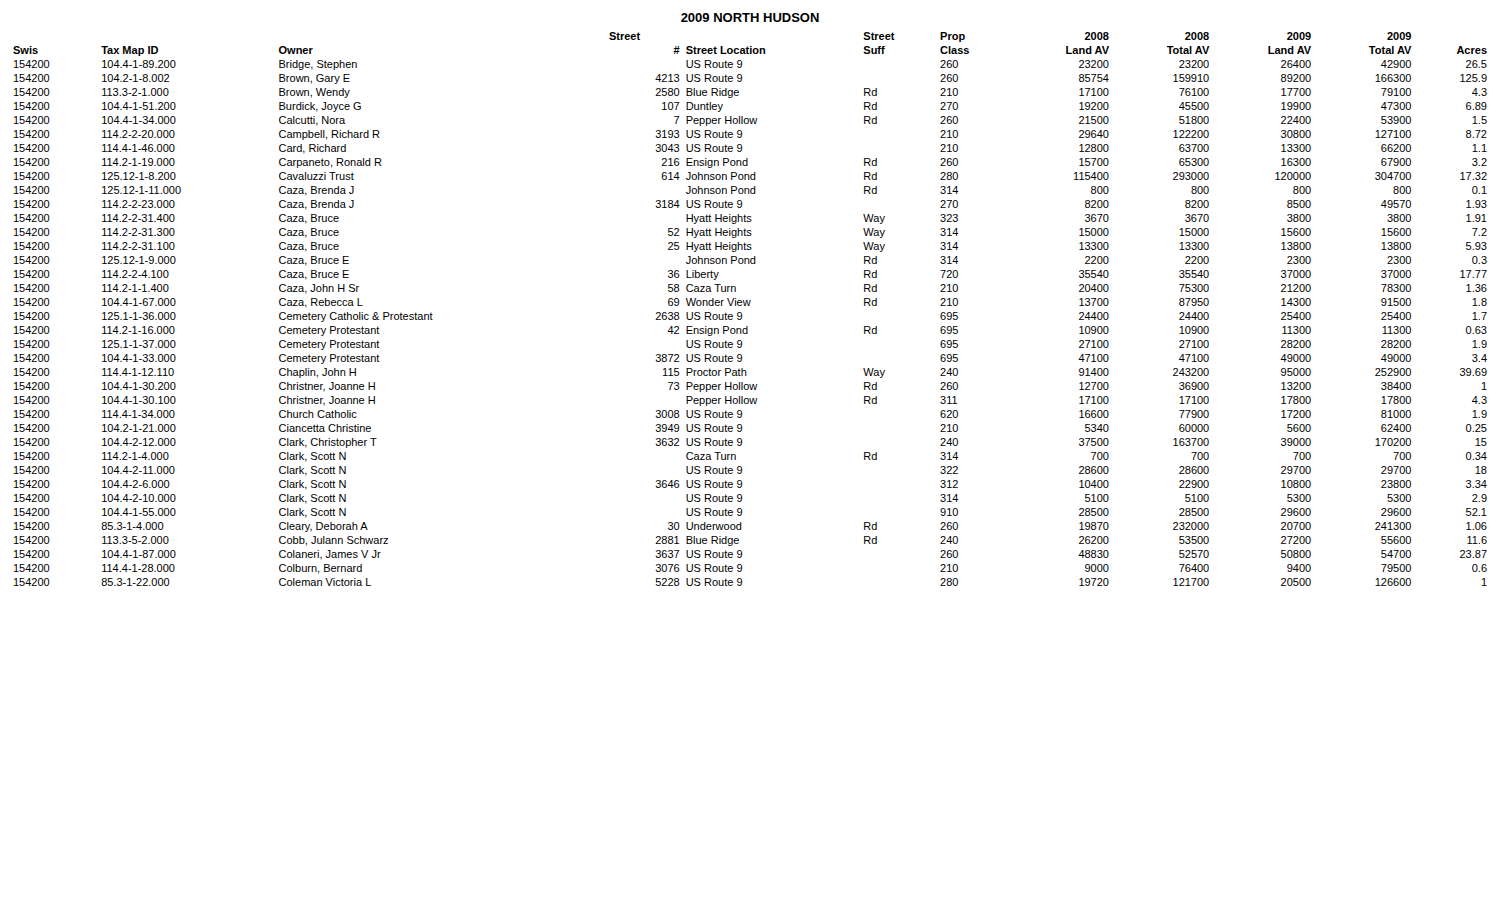2009 NORTH HUDSON
| | | | Street | | Street | Prop | 2008 | 2008 | 2009 | 2009 | |
| --- | --- | --- | --- | --- | --- | --- | --- | --- | --- | --- | --- |
| Swis | Tax Map ID | Owner | # | Street Location | Suff | Class | Land AV | Total AV | Land AV | Total AV | Acres |
| 154200 | 104.4-1-89.200 | Bridge, Stephen | | US Route 9 | | 260 | 23200 | 23200 | 26400 | 42900 | 26.5 |
| 154200 | 104.2-1-8.002 | Brown, Gary E | 4213 | US Route 9 | | 260 | 85754 | 159910 | 89200 | 166300 | 125.9 |
| 154200 | 113.3-2-1.000 | Brown, Wendy | 2580 | Blue Ridge | Rd | 210 | 17100 | 76100 | 17700 | 79100 | 4.3 |
| 154200 | 104.4-1-51.200 | Burdick, Joyce G | 107 | Duntley | Rd | 270 | 19200 | 45500 | 19900 | 47300 | 6.89 |
| 154200 | 104.4-1-34.000 | Calcutti, Nora | 7 | Pepper Hollow | Rd | 260 | 21500 | 51800 | 22400 | 53900 | 1.5 |
| 154200 | 114.2-2-20.000 | Campbell, Richard R | 3193 | US Route 9 | | 210 | 29640 | 122200 | 30800 | 127100 | 8.72 |
| 154200 | 114.4-1-46.000 | Card, Richard | 3043 | US Route 9 | | 210 | 12800 | 63700 | 13300 | 66200 | 1.1 |
| 154200 | 114.2-1-19.000 | Carpaneto, Ronald R | 216 | Ensign Pond | Rd | 260 | 15700 | 65300 | 16300 | 67900 | 3.2 |
| 154200 | 125.12-1-8.200 | Cavaluzzi Trust | 614 | Johnson Pond | Rd | 280 | 115400 | 293000 | 120000 | 304700 | 17.32 |
| 154200 | 125.12-1-11.000 | Caza, Brenda J | | Johnson Pond | Rd | 314 | 800 | 800 | 800 | 800 | 0.1 |
| 154200 | 114.2-2-23.000 | Caza, Brenda J | 3184 | US Route 9 | | 270 | 8200 | 8200 | 8500 | 49570 | 1.93 |
| 154200 | 114.2-2-31.400 | Caza, Bruce | | Hyatt Heights | Way | 323 | 3670 | 3670 | 3800 | 3800 | 1.91 |
| 154200 | 114.2-2-31.300 | Caza, Bruce | 52 | Hyatt Heights | Way | 314 | 15000 | 15000 | 15600 | 15600 | 7.2 |
| 154200 | 114.2-2-31.100 | Caza, Bruce | 25 | Hyatt Heights | Way | 314 | 13300 | 13300 | 13800 | 13800 | 5.93 |
| 154200 | 125.12-1-9.000 | Caza, Bruce E | | Johnson Pond | Rd | 314 | 2200 | 2200 | 2300 | 2300 | 0.3 |
| 154200 | 114.2-2-4.100 | Caza, Bruce E | 36 | Liberty | Rd | 720 | 35540 | 35540 | 37000 | 37000 | 17.77 |
| 154200 | 114.2-1-1.400 | Caza, John H Sr | 58 | Caza Turn | Rd | 210 | 20400 | 75300 | 21200 | 78300 | 1.36 |
| 154200 | 104.4-1-67.000 | Caza, Rebecca L | 69 | Wonder View | Rd | 210 | 13700 | 87950 | 14300 | 91500 | 1.8 |
| 154200 | 125.1-1-36.000 | Cemetery Catholic & Protestant | 2638 | US Route 9 | | 695 | 24400 | 24400 | 25400 | 25400 | 1.7 |
| 154200 | 114.2-1-16.000 | Cemetery Protestant | 42 | Ensign Pond | Rd | 695 | 10900 | 10900 | 11300 | 11300 | 0.63 |
| 154200 | 125.1-1-37.000 | Cemetery Protestant | | US Route 9 | | 695 | 27100 | 27100 | 28200 | 28200 | 1.9 |
| 154200 | 104.4-1-33.000 | Cemetery Protestant | 3872 | US Route 9 | | 695 | 47100 | 47100 | 49000 | 49000 | 3.4 |
| 154200 | 114.4-1-12.110 | Chaplin, John H | 115 | Proctor Path | Way | 240 | 91400 | 243200 | 95000 | 252900 | 39.69 |
| 154200 | 104.4-1-30.200 | Christner, Joanne H | 73 | Pepper Hollow | Rd | 260 | 12700 | 36900 | 13200 | 38400 | 1 |
| 154200 | 104.4-1-30.100 | Christner, Joanne H | | Pepper Hollow | Rd | 311 | 17100 | 17100 | 17800 | 17800 | 4.3 |
| 154200 | 114.4-1-34.000 | Church Catholic | 3008 | US Route 9 | | 620 | 16600 | 77900 | 17200 | 81000 | 1.9 |
| 154200 | 104.2-1-21.000 | Ciancetta Christine | 3949 | US Route 9 | | 210 | 5340 | 60000 | 5600 | 62400 | 0.25 |
| 154200 | 104.4-2-12.000 | Clark, Christopher T | 3632 | US Route 9 | | 240 | 37500 | 163700 | 39000 | 170200 | 15 |
| 154200 | 114.2-1-4.000 | Clark, Scott N | | Caza Turn | Rd | 314 | 700 | 700 | 700 | 700 | 0.34 |
| 154200 | 104.4-2-11.000 | Clark, Scott N | | US Route 9 | | 322 | 28600 | 28600 | 29700 | 29700 | 18 |
| 154200 | 104.4-2-6.000 | Clark, Scott N | 3646 | US Route 9 | | 312 | 10400 | 22900 | 10800 | 23800 | 3.34 |
| 154200 | 104.4-2-10.000 | Clark, Scott N | | US Route 9 | | 314 | 5100 | 5100 | 5300 | 5300 | 2.9 |
| 154200 | 104.4-1-55.000 | Clark, Scott N | | US Route 9 | | 910 | 28500 | 28500 | 29600 | 29600 | 52.1 |
| 154200 | 85.3-1-4.000 | Cleary, Deborah A | 30 | Underwood | Rd | 260 | 19870 | 232000 | 20700 | 241300 | 1.06 |
| 154200 | 113.3-5-2.000 | Cobb, Julann Schwarz | 2881 | Blue Ridge | Rd | 240 | 26200 | 53500 | 27200 | 55600 | 11.6 |
| 154200 | 104.4-1-87.000 | Colaneri, James V Jr | 3637 | US Route 9 | | 260 | 48830 | 52570 | 50800 | 54700 | 23.87 |
| 154200 | 114.4-1-28.000 | Colburn, Bernard | 3076 | US Route 9 | | 210 | 9000 | 76400 | 9400 | 79500 | 0.6 |
| 154200 | 85.3-1-22.000 | Coleman Victoria L | 5228 | US Route 9 | | 280 | 19720 | 121700 | 20500 | 126600 | 1 |